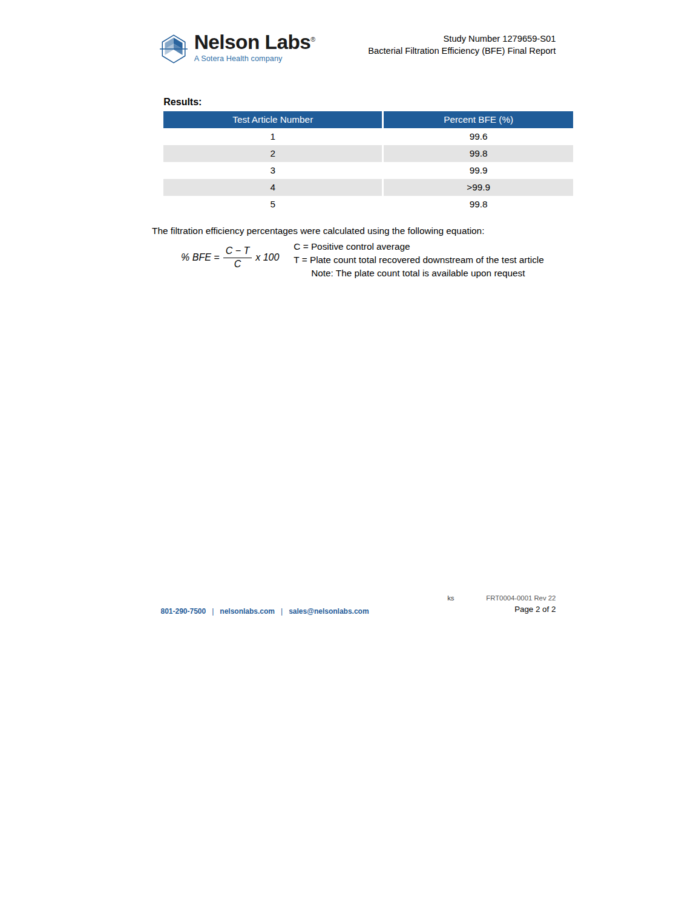Nelson Labs®
A Sotera Health company
Study Number 1279659-S01
Bacterial Filtration Efficiency (BFE) Final Report
Results:
| Test Article Number | Percent BFE (%) |
| --- | --- |
| 1 | 99.6 |
| 2 | 99.8 |
| 3 | 99.9 |
| 4 | >99.9 |
| 5 | 99.8 |
The filtration efficiency percentages were calculated using the following equation:
% BFE = C − T C x 100
C = Positive control average
T = Plate count total recovered downstream of the test article
Note: The plate count total is available upon request
801-290-7500 | nelsonlabs.com | sales@nelsonlabs.com
ks FRT0004-0001 Rev 22
Page 2 of 2